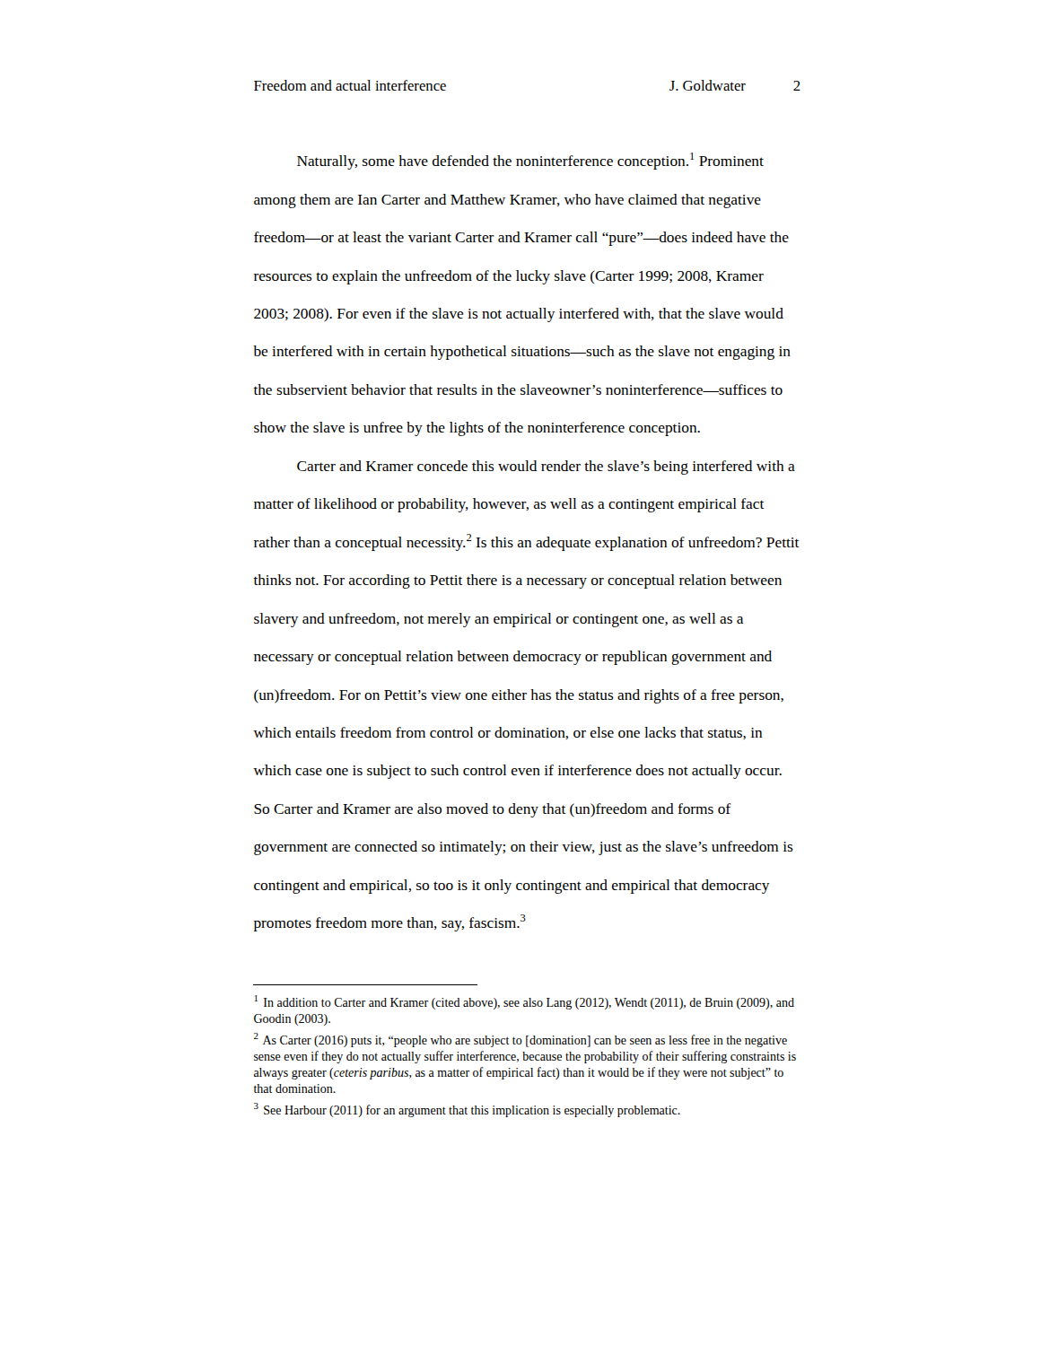Freedom and actual interference
J. Goldwater 2
Naturally, some have defended the noninterference conception.1 Prominent among them are Ian Carter and Matthew Kramer, who have claimed that negative freedom—or at least the variant Carter and Kramer call “pure”—does indeed have the resources to explain the unfreedom of the lucky slave (Carter 1999; 2008, Kramer 2003; 2008). For even if the slave is not actually interfered with, that the slave would be interfered with in certain hypothetical situations—such as the slave not engaging in the subservient behavior that results in the slaveowner’s noninterference—suffices to show the slave is unfree by the lights of the noninterference conception.
Carter and Kramer concede this would render the slave’s being interfered with a matter of likelihood or probability, however, as well as a contingent empirical fact rather than a conceptual necessity.2 Is this an adequate explanation of unfreedom? Pettit thinks not. For according to Pettit there is a necessary or conceptual relation between slavery and unfreedom, not merely an empirical or contingent one, as well as a necessary or conceptual relation between democracy or republican government and (un)freedom. For on Pettit’s view one either has the status and rights of a free person, which entails freedom from control or domination, or else one lacks that status, in which case one is subject to such control even if interference does not actually occur. So Carter and Kramer are also moved to deny that (un)freedom and forms of government are connected so intimately; on their view, just as the slave’s unfreedom is contingent and empirical, so too is it only contingent and empirical that democracy promotes freedom more than, say, fascism.3
1 In addition to Carter and Kramer (cited above), see also Lang (2012), Wendt (2011), de Bruin (2009), and Goodin (2003).
2 As Carter (2016) puts it, “people who are subject to [domination] can be seen as less free in the negative sense even if they do not actually suffer interference, because the probability of their suffering constraints is always greater (ceteris paribus, as a matter of empirical fact) than it would be if they were not subject” to that domination.
3 See Harbour (2011) for an argument that this implication is especially problematic.